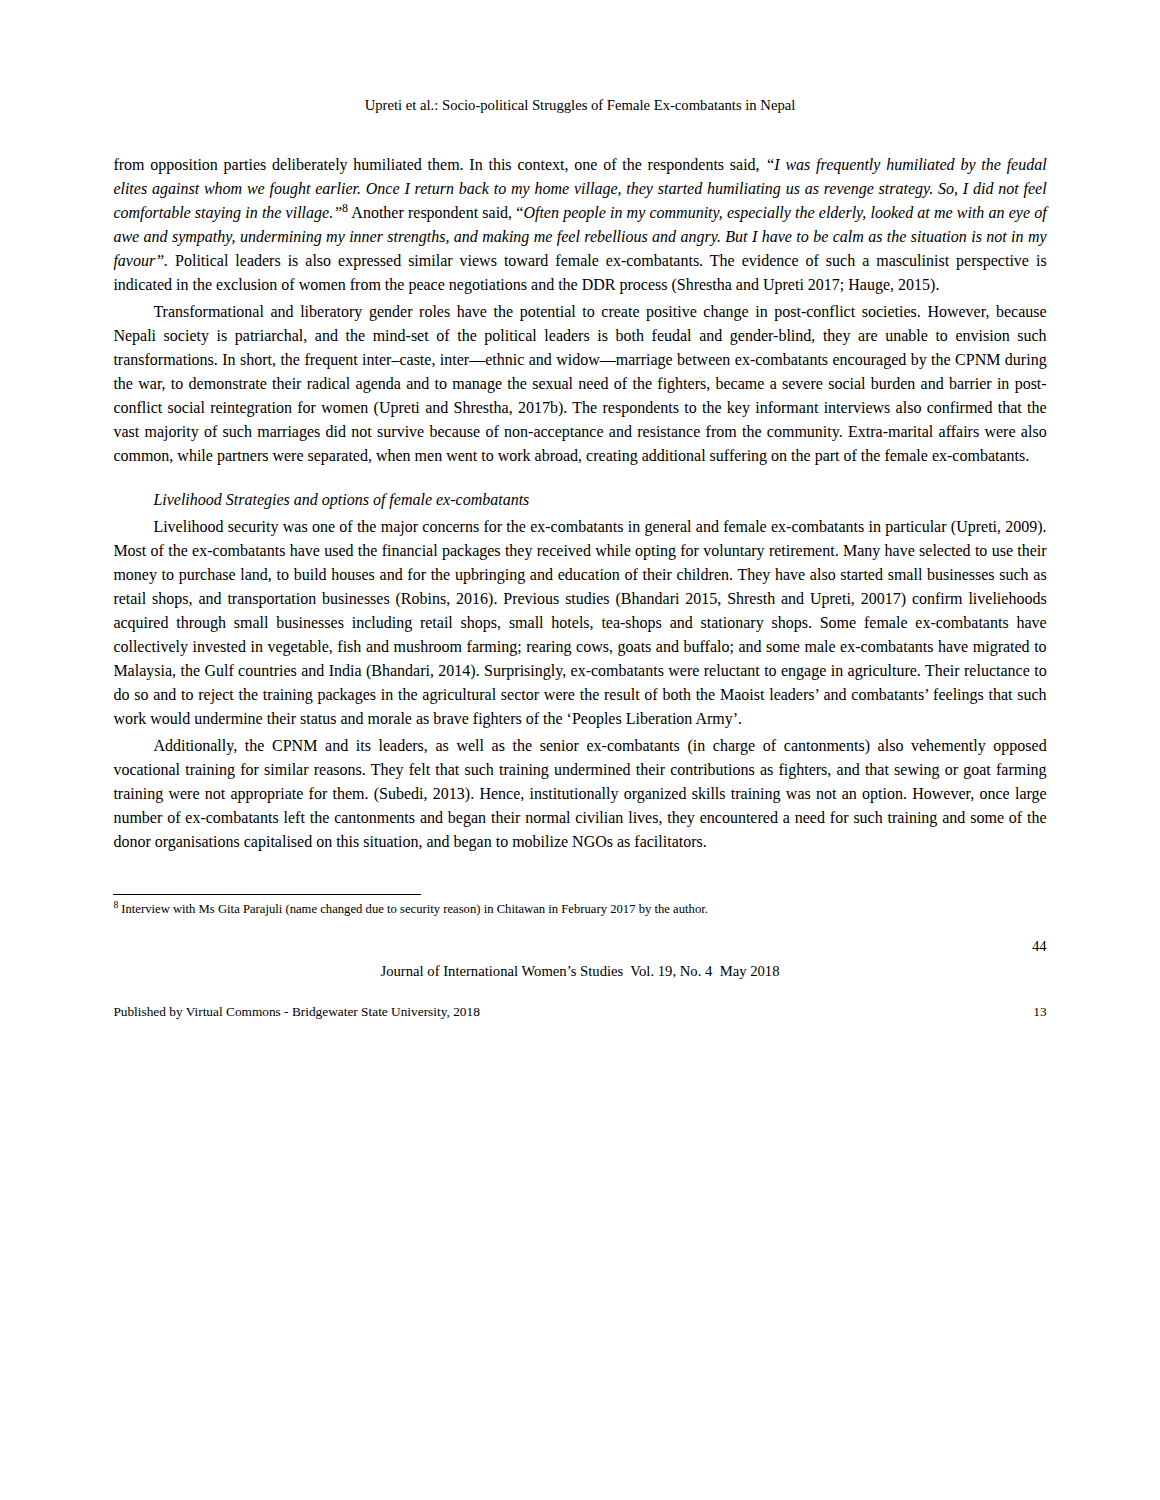Upreti et al.: Socio-political Struggles of Female Ex-combatants in Nepal
from opposition parties deliberately humiliated them. In this context, one of the respondents said, “I was frequently humiliated by the feudal elites against whom we fought earlier. Once I return back to my home village, they started humiliating us as revenge strategy. So, I did not feel comfortable staying in the village.”8 Another respondent said, “Often people in my community, especially the elderly, looked at me with an eye of awe and sympathy, undermining my inner strengths, and making me feel rebellious and angry. But I have to be calm as the situation is not in my favour”. Political leaders is also expressed similar views toward female ex-combatants. The evidence of such a masculinist perspective is indicated in the exclusion of women from the peace negotiations and the DDR process (Shrestha and Upreti 2017; Hauge, 2015).
Transformational and liberatory gender roles have the potential to create positive change in post-conflict societies. However, because Nepali society is patriarchal, and the mind-set of the political leaders is both feudal and gender-blind, they are unable to envision such transformations. In short, the frequent inter–caste, inter—ethnic and widow—marriage between ex-combatants encouraged by the CPNM during the war, to demonstrate their radical agenda and to manage the sexual need of the fighters, became a severe social burden and barrier in post-conflict social reintegration for women (Upreti and Shrestha, 2017b). The respondents to the key informant interviews also confirmed that the vast majority of such marriages did not survive because of non-acceptance and resistance from the community. Extra-marital affairs were also common, while partners were separated, when men went to work abroad, creating additional suffering on the part of the female ex-combatants.
Livelihood Strategies and options of female ex-combatants
Livelihood security was one of the major concerns for the ex-combatants in general and female ex-combatants in particular (Upreti, 2009). Most of the ex-combatants have used the financial packages they received while opting for voluntary retirement. Many have selected to use their money to purchase land, to build houses and for the upbringing and education of their children. They have also started small businesses such as retail shops, and transportation businesses (Robins, 2016). Previous studies (Bhandari 2015, Shresth and Upreti, 20017) confirm liveliehoods acquired through small businesses including retail shops, small hotels, tea-shops and stationary shops. Some female ex-combatants have collectively invested in vegetable, fish and mushroom farming; rearing cows, goats and buffalo; and some male ex-combatants have migrated to Malaysia, the Gulf countries and India (Bhandari, 2014). Surprisingly, ex-combatants were reluctant to engage in agriculture. Their reluctance to do so and to reject the training packages in the agricultural sector were the result of both the Maoist leaders’ and combatants’ feelings that such work would undermine their status and morale as brave fighters of the ‘Peoples Liberation Army’.
Additionally, the CPNM and its leaders, as well as the senior ex-combatants (in charge of cantonments) also vehemently opposed vocational training for similar reasons. They felt that such training undermined their contributions as fighters, and that sewing or goat farming training were not appropriate for them. (Subedi, 2013). Hence, institutionally organized skills training was not an option. However, once large number of ex-combatants left the cantonments and began their normal civilian lives, they encountered a need for such training and some of the donor organisations capitalised on this situation, and began to mobilize NGOs as facilitators.
8 Interview with Ms Gita Parajuli (name changed due to security reason) in Chitawan in February 2017 by the author.
44
Journal of International Women’s Studies Vol. 19, No. 4 May 2018
Published by Virtual Commons - Bridgewater State University, 2018 13